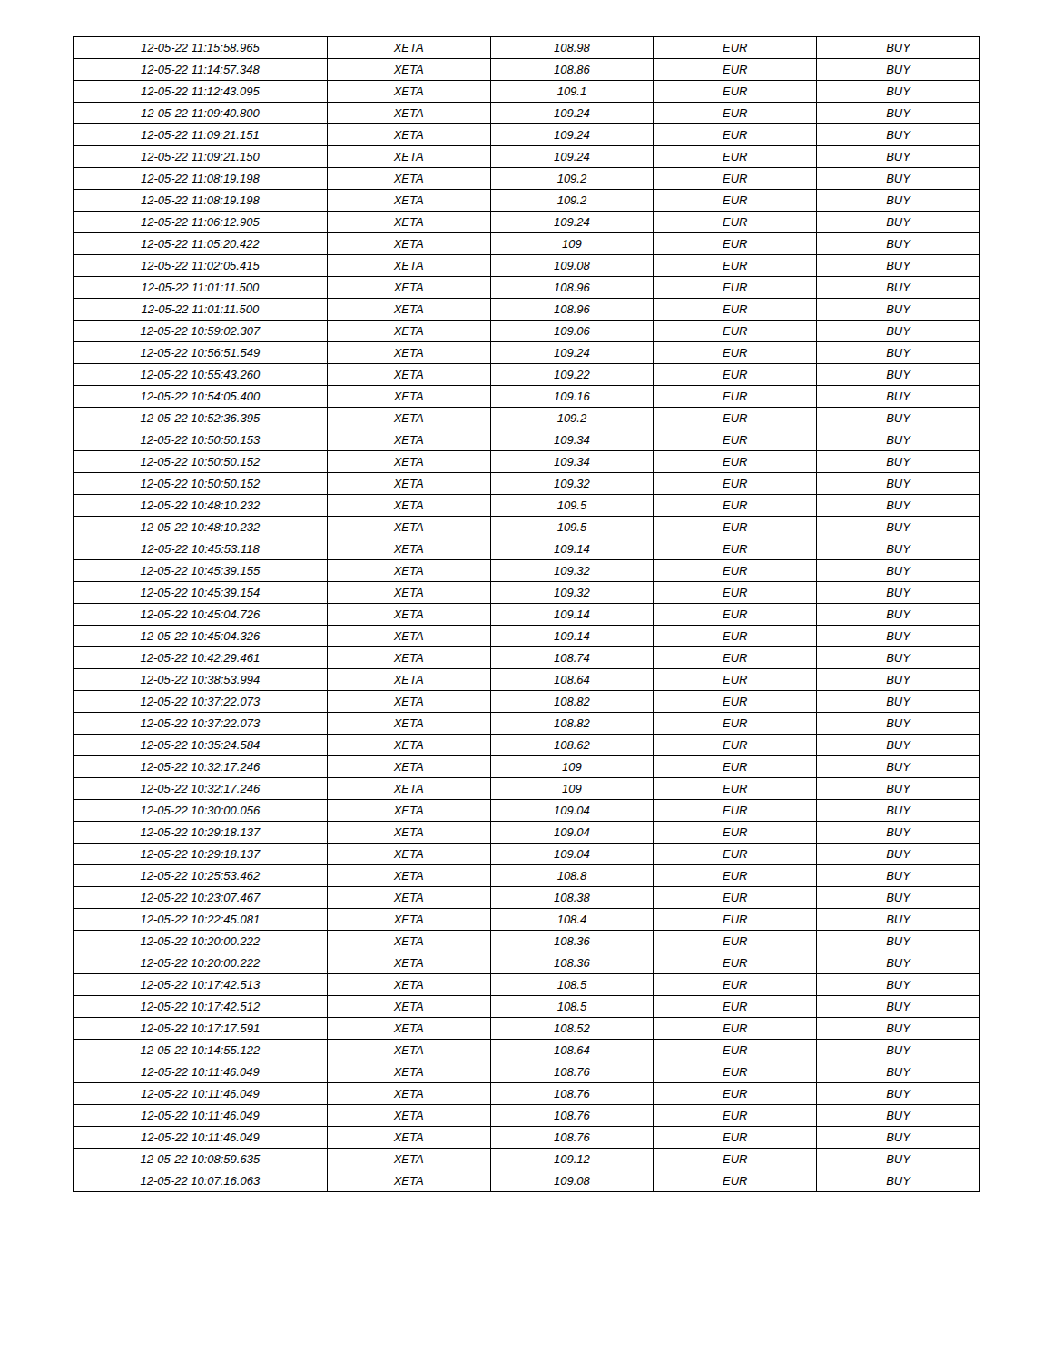| 12-05-22 11:15:58.965 | XETA | 108.98 | EUR | BUY |
| 12-05-22 11:14:57.348 | XETA | 108.86 | EUR | BUY |
| 12-05-22 11:12:43.095 | XETA | 109.1 | EUR | BUY |
| 12-05-22 11:09:40.800 | XETA | 109.24 | EUR | BUY |
| 12-05-22 11:09:21.151 | XETA | 109.24 | EUR | BUY |
| 12-05-22 11:09:21.150 | XETA | 109.24 | EUR | BUY |
| 12-05-22 11:08:19.198 | XETA | 109.2 | EUR | BUY |
| 12-05-22 11:08:19.198 | XETA | 109.2 | EUR | BUY |
| 12-05-22 11:06:12.905 | XETA | 109.24 | EUR | BUY |
| 12-05-22 11:05:20.422 | XETA | 109 | EUR | BUY |
| 12-05-22 11:02:05.415 | XETA | 109.08 | EUR | BUY |
| 12-05-22 11:01:11.500 | XETA | 108.96 | EUR | BUY |
| 12-05-22 11:01:11.500 | XETA | 108.96 | EUR | BUY |
| 12-05-22 10:59:02.307 | XETA | 109.06 | EUR | BUY |
| 12-05-22 10:56:51.549 | XETA | 109.24 | EUR | BUY |
| 12-05-22 10:55:43.260 | XETA | 109.22 | EUR | BUY |
| 12-05-22 10:54:05.400 | XETA | 109.16 | EUR | BUY |
| 12-05-22 10:52:36.395 | XETA | 109.2 | EUR | BUY |
| 12-05-22 10:50:50.153 | XETA | 109.34 | EUR | BUY |
| 12-05-22 10:50:50.152 | XETA | 109.34 | EUR | BUY |
| 12-05-22 10:50:50.152 | XETA | 109.32 | EUR | BUY |
| 12-05-22 10:48:10.232 | XETA | 109.5 | EUR | BUY |
| 12-05-22 10:48:10.232 | XETA | 109.5 | EUR | BUY |
| 12-05-22 10:45:53.118 | XETA | 109.14 | EUR | BUY |
| 12-05-22 10:45:39.155 | XETA | 109.32 | EUR | BUY |
| 12-05-22 10:45:39.154 | XETA | 109.32 | EUR | BUY |
| 12-05-22 10:45:04.726 | XETA | 109.14 | EUR | BUY |
| 12-05-22 10:45:04.326 | XETA | 109.14 | EUR | BUY |
| 12-05-22 10:42:29.461 | XETA | 108.74 | EUR | BUY |
| 12-05-22 10:38:53.994 | XETA | 108.64 | EUR | BUY |
| 12-05-22 10:37:22.073 | XETA | 108.82 | EUR | BUY |
| 12-05-22 10:37:22.073 | XETA | 108.82 | EUR | BUY |
| 12-05-22 10:35:24.584 | XETA | 108.62 | EUR | BUY |
| 12-05-22 10:32:17.246 | XETA | 109 | EUR | BUY |
| 12-05-22 10:32:17.246 | XETA | 109 | EUR | BUY |
| 12-05-22 10:30:00.056 | XETA | 109.04 | EUR | BUY |
| 12-05-22 10:29:18.137 | XETA | 109.04 | EUR | BUY |
| 12-05-22 10:29:18.137 | XETA | 109.04 | EUR | BUY |
| 12-05-22 10:25:53.462 | XETA | 108.8 | EUR | BUY |
| 12-05-22 10:23:07.467 | XETA | 108.38 | EUR | BUY |
| 12-05-22 10:22:45.081 | XETA | 108.4 | EUR | BUY |
| 12-05-22 10:20:00.222 | XETA | 108.36 | EUR | BUY |
| 12-05-22 10:20:00.222 | XETA | 108.36 | EUR | BUY |
| 12-05-22 10:17:42.513 | XETA | 108.5 | EUR | BUY |
| 12-05-22 10:17:42.512 | XETA | 108.5 | EUR | BUY |
| 12-05-22 10:17:17.591 | XETA | 108.52 | EUR | BUY |
| 12-05-22 10:14:55.122 | XETA | 108.64 | EUR | BUY |
| 12-05-22 10:11:46.049 | XETA | 108.76 | EUR | BUY |
| 12-05-22 10:11:46.049 | XETA | 108.76 | EUR | BUY |
| 12-05-22 10:11:46.049 | XETA | 108.76 | EUR | BUY |
| 12-05-22 10:11:46.049 | XETA | 108.76 | EUR | BUY |
| 12-05-22 10:08:59.635 | XETA | 109.12 | EUR | BUY |
| 12-05-22 10:07:16.063 | XETA | 109.08 | EUR | BUY |